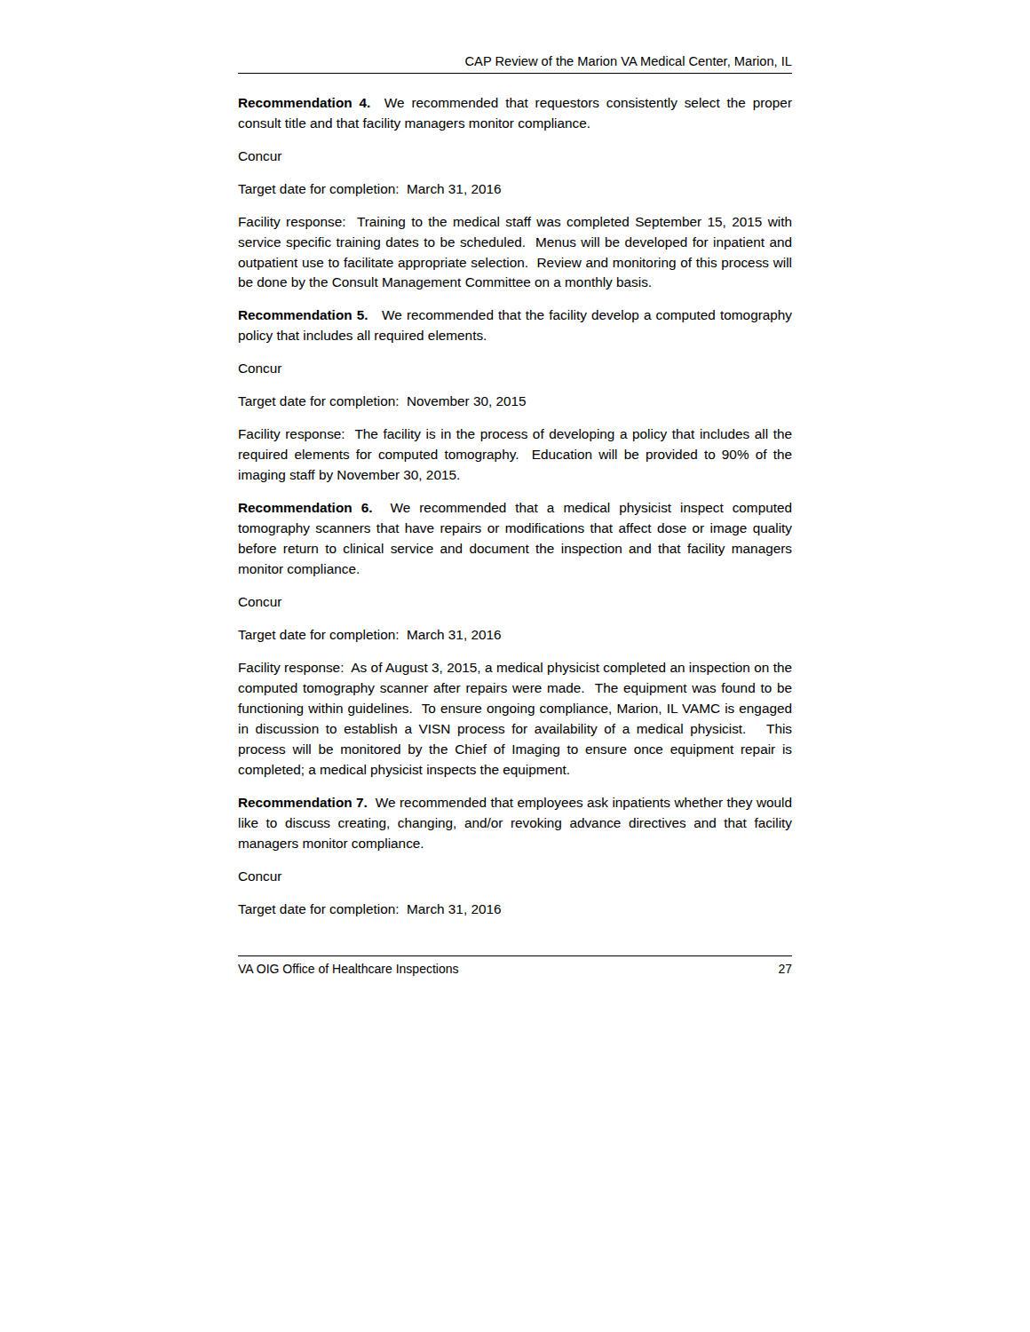CAP Review of the Marion VA Medical Center, Marion, IL
Recommendation 4. We recommended that requestors consistently select the proper consult title and that facility managers monitor compliance.
Concur
Target date for completion: March 31, 2016
Facility response: Training to the medical staff was completed September 15, 2015 with service specific training dates to be scheduled. Menus will be developed for inpatient and outpatient use to facilitate appropriate selection. Review and monitoring of this process will be done by the Consult Management Committee on a monthly basis.
Recommendation 5. We recommended that the facility develop a computed tomography policy that includes all required elements.
Concur
Target date for completion: November 30, 2015
Facility response: The facility is in the process of developing a policy that includes all the required elements for computed tomography. Education will be provided to 90% of the imaging staff by November 30, 2015.
Recommendation 6. We recommended that a medical physicist inspect computed tomography scanners that have repairs or modifications that affect dose or image quality before return to clinical service and document the inspection and that facility managers monitor compliance.
Concur
Target date for completion: March 31, 2016
Facility response: As of August 3, 2015, a medical physicist completed an inspection on the computed tomography scanner after repairs were made. The equipment was found to be functioning within guidelines. To ensure ongoing compliance, Marion, IL VAMC is engaged in discussion to establish a VISN process for availability of a medical physicist. This process will be monitored by the Chief of Imaging to ensure once equipment repair is completed; a medical physicist inspects the equipment.
Recommendation 7. We recommended that employees ask inpatients whether they would like to discuss creating, changing, and/or revoking advance directives and that facility managers monitor compliance.
Concur
Target date for completion: March 31, 2016
VA OIG Office of Healthcare Inspections 27